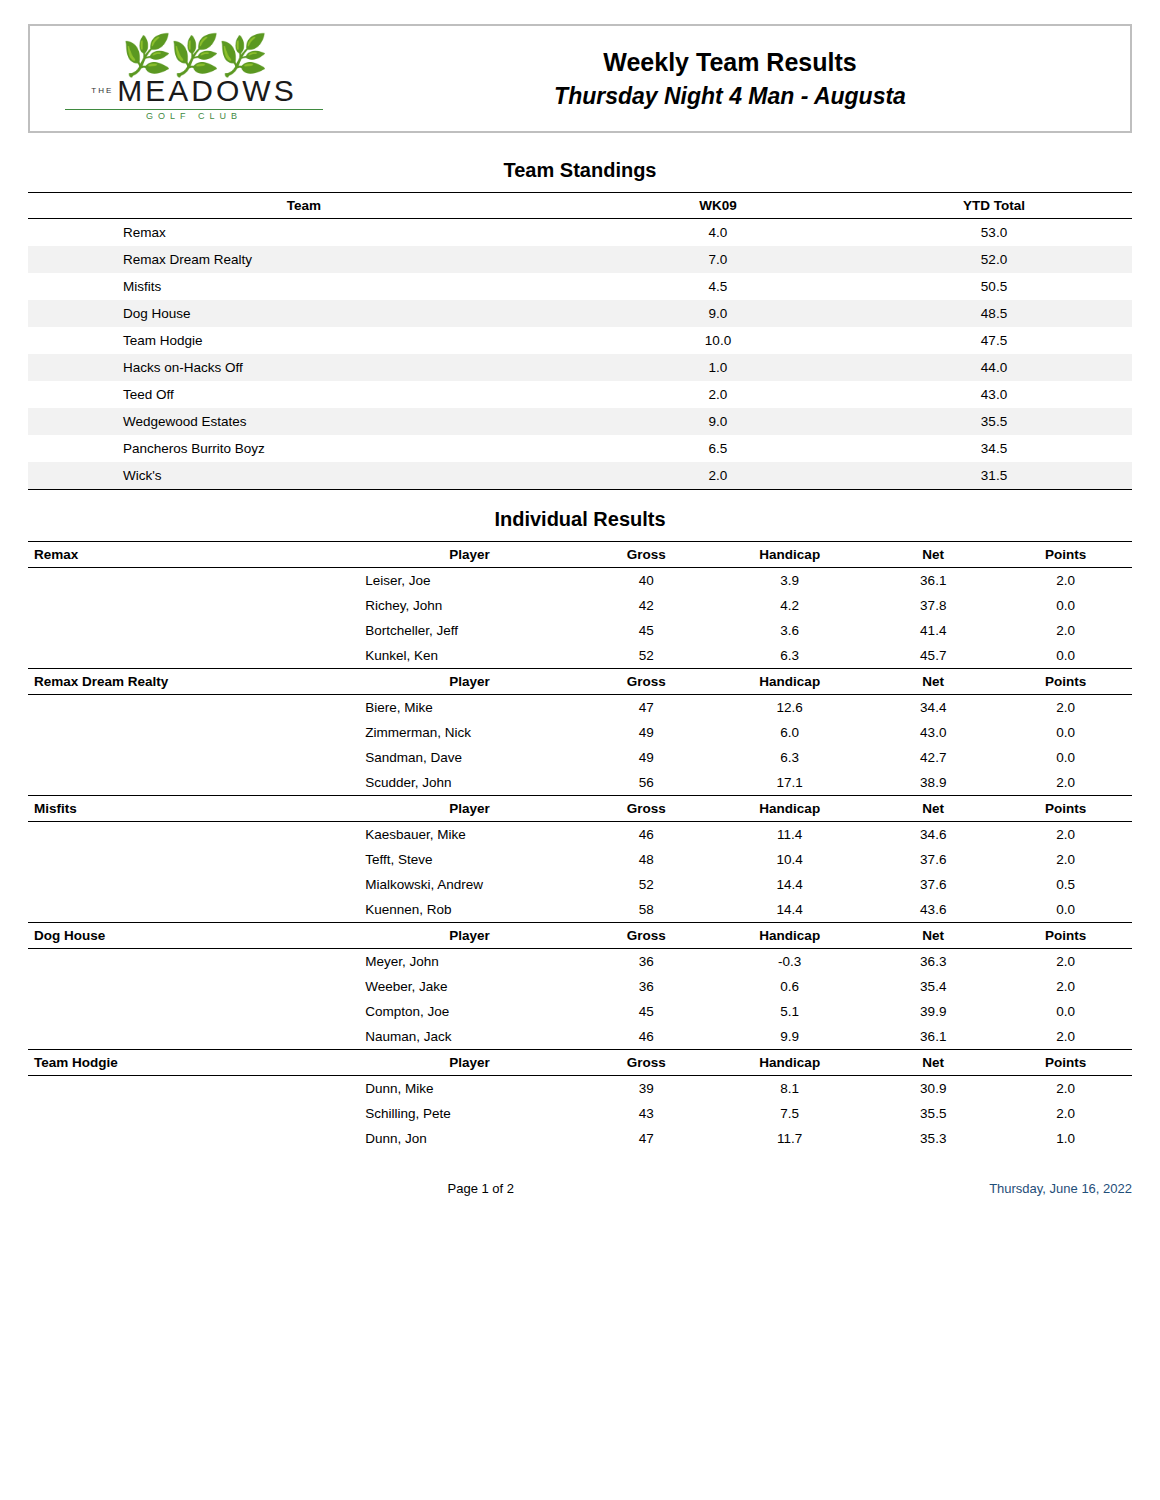🌿🌿🌿
THE MEADOWS
GOLF CLUB
Weekly Team Results
Thursday Night 4 Man - Augusta
Team Standings
| Team | WK09 | YTD Total |
| --- | --- | --- |
| Remax | 4.0 | 53.0 |
| Remax Dream Realty | 7.0 | 52.0 |
| Misfits | 4.5 | 50.5 |
| Dog House | 9.0 | 48.5 |
| Team Hodgie | 10.0 | 47.5 |
| Hacks on-Hacks Off | 1.0 | 44.0 |
| Teed Off | 2.0 | 43.0 |
| Wedgewood Estates | 9.0 | 35.5 |
| Pancheros Burrito Boyz | 6.5 | 34.5 |
| Wick's | 2.0 | 31.5 |
Individual Results
| Remax | Player | Gross | Handicap | Net | Points |
| | Leiser, Joe | 40 | 3.9 | 36.1 | 2.0 |
| | Richey, John | 42 | 4.2 | 37.8 | 0.0 |
| | Bortcheller, Jeff | 45 | 3.6 | 41.4 | 2.0 |
| | Kunkel, Ken | 52 | 6.3 | 45.7 | 0.0 |
| Remax Dream Realty | Player | Gross | Handicap | Net | Points |
| | Biere, Mike | 47 | 12.6 | 34.4 | 2.0 |
| | Zimmerman, Nick | 49 | 6.0 | 43.0 | 0.0 |
| | Sandman, Dave | 49 | 6.3 | 42.7 | 0.0 |
| | Scudder, John | 56 | 17.1 | 38.9 | 2.0 |
| Misfits | Player | Gross | Handicap | Net | Points |
| | Kaesbauer, Mike | 46 | 11.4 | 34.6 | 2.0 |
| | Tefft, Steve | 48 | 10.4 | 37.6 | 2.0 |
| | Mialkowski, Andrew | 52 | 14.4 | 37.6 | 0.5 |
| | Kuennen, Rob | 58 | 14.4 | 43.6 | 0.0 |
| Dog House | Player | Gross | Handicap | Net | Points |
| | Meyer, John | 36 | -0.3 | 36.3 | 2.0 |
| | Weeber, Jake | 36 | 0.6 | 35.4 | 2.0 |
| | Compton, Joe | 45 | 5.1 | 39.9 | 0.0 |
| | Nauman, Jack | 46 | 9.9 | 36.1 | 2.0 |
| Team Hodgie | Player | Gross | Handicap | Net | Points |
| | Dunn, Mike | 39 | 8.1 | 30.9 | 2.0 |
| | Schilling, Pete | 43 | 7.5 | 35.5 | 2.0 |
| | Dunn, Jon | 47 | 11.7 | 35.3 | 1.0 |
Page 1 of 2
Thursday, June 16, 2022